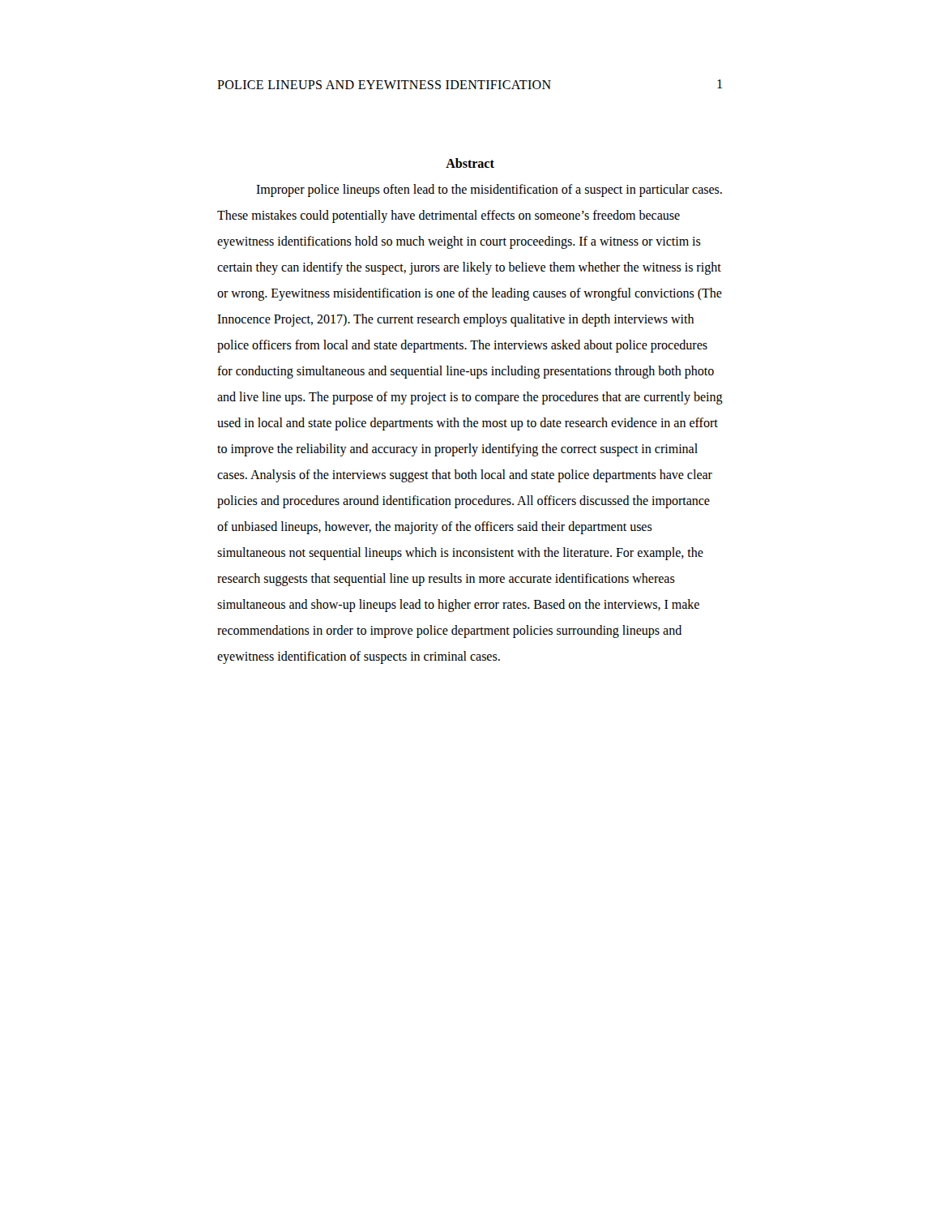Police Lineups and Eyewitness Identification
1
Abstract
Improper police lineups often lead to the misidentification of a suspect in particular cases. These mistakes could potentially have detrimental effects on someone’s freedom because eyewitness identifications hold so much weight in court proceedings. If a witness or victim is certain they can identify the suspect, jurors are likely to believe them whether the witness is right or wrong. Eyewitness misidentification is one of the leading causes of wrongful convictions (The Innocence Project, 2017). The current research employs qualitative in depth interviews with police officers from local and state departments. The interviews asked about police procedures for conducting simultaneous and sequential line-ups including presentations through both photo and live line ups. The purpose of my project is to compare the procedures that are currently being used in local and state police departments with the most up to date research evidence in an effort to improve the reliability and accuracy in properly identifying the correct suspect in criminal cases. Analysis of the interviews suggest that both local and state police departments have clear policies and procedures around identification procedures. All officers discussed the importance of unbiased lineups, however, the majority of the officers said their department uses simultaneous not sequential lineups which is inconsistent with the literature. For example, the research suggests that sequential line up results in more accurate identifications whereas simultaneous and show-up lineups lead to higher error rates. Based on the interviews, I make recommendations in order to improve police department policies surrounding lineups and eyewitness identification of suspects in criminal cases.